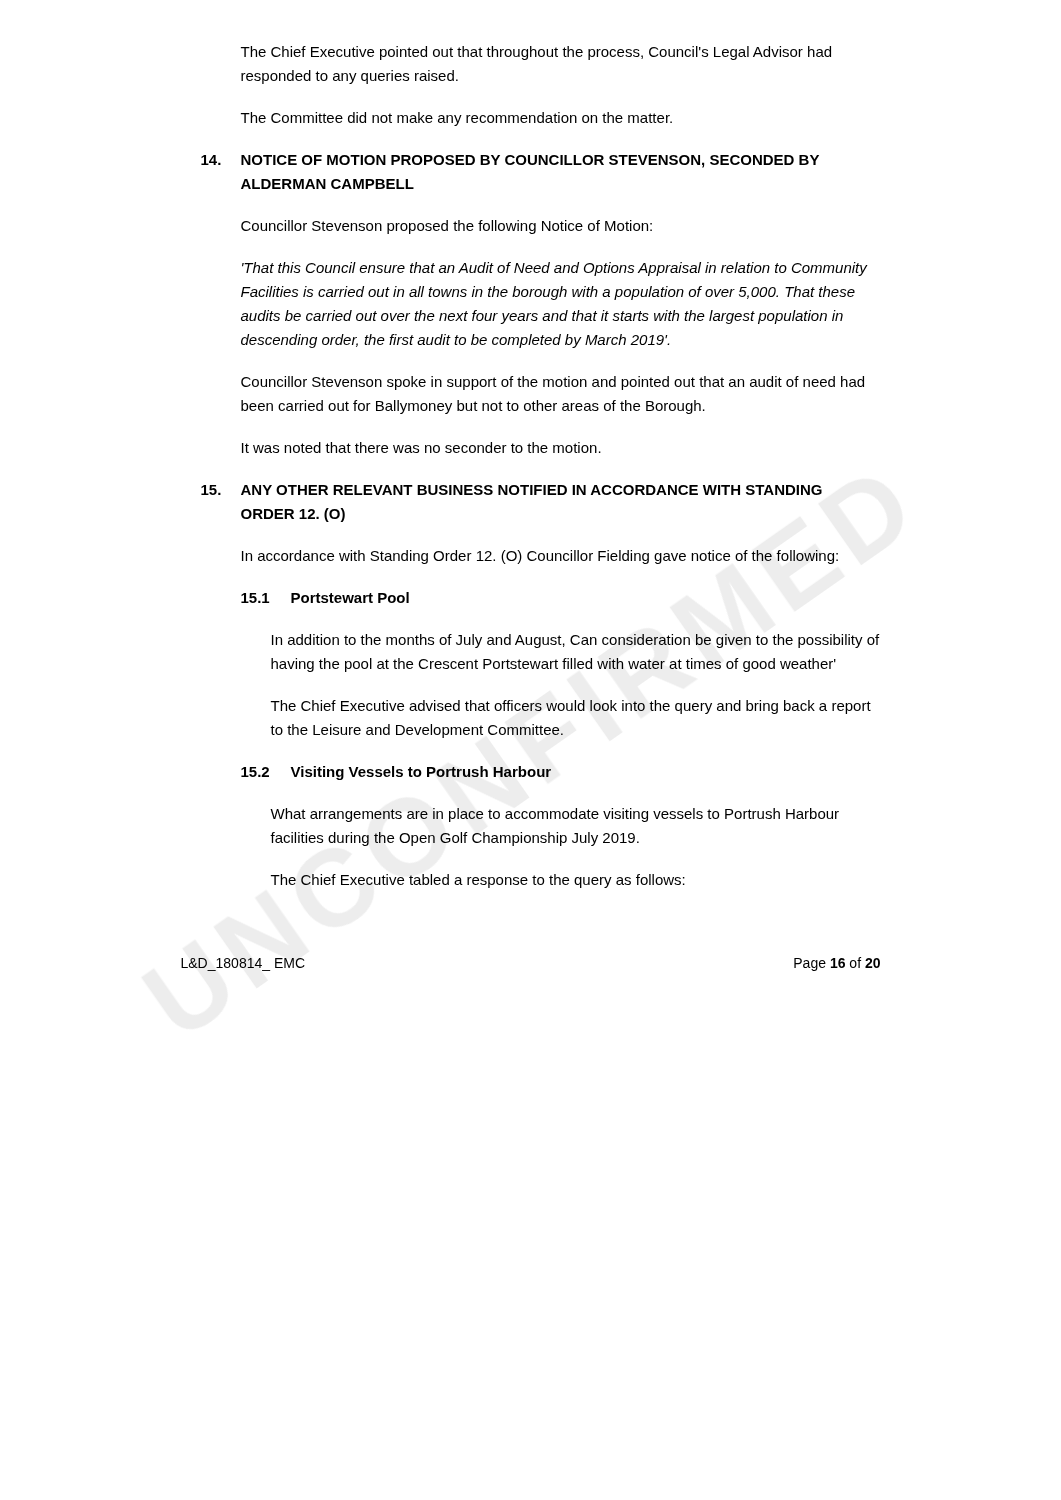UNCONFIRMED
The Chief Executive pointed out that throughout the process, Council's Legal Advisor had responded to any queries raised.
The Committee did not make any recommendation on the matter.
14. Notice of Motion proposed by Councillor Stevenson, seconded by Alderman Campbell
Councillor Stevenson proposed the following Notice of Motion:
'That this Council ensure that an Audit of Need and Options Appraisal in relation to Community Facilities is carried out in all towns in the borough with a population of over 5,000. That these audits be carried out over the next four years and that it starts with the largest population in descending order, the first audit to be completed by March 2019'.
Councillor Stevenson spoke in support of the motion and pointed out that an audit of need had been carried out for Ballymoney but not to other areas of the Borough.
It was noted that there was no seconder to the motion.
15. Any other relevant business notified in accordance with Standing Order 12. (O)
In accordance with Standing Order 12. (O) Councillor Fielding gave notice of the following:
15.1 Portstewart Pool
In addition to the months of July and August, Can consideration be given to the possibility of having the pool at the Crescent Portstewart filled with water at times of good weather'
The Chief Executive advised that officers would look into the query and bring back a report to the Leisure and Development Committee.
15.2 Visiting Vessels to Portrush Harbour
What arrangements are in place to accommodate visiting vessels to Portrush Harbour facilities during the Open Golf Championship July 2019.
The Chief Executive tabled a response to the query as follows:
L&D_180814_ EMC
Page 16 of 20